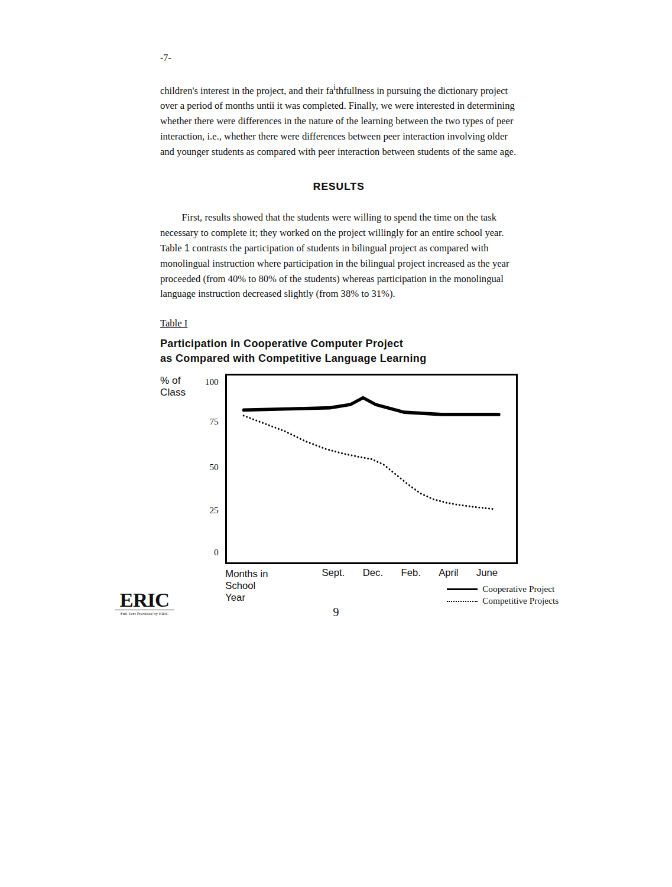-7-
children's interest in the project, and their faithfullness in pursuing the dictionary project over a period of months untii it was completed. Finally, we were interested in determining whether there were differences in the nature of the learning between the two types of peer interaction, i.e., whether there were differences between peer interaction involving older and younger students as compared with peer interaction between students of the same age.
RESULTS
First, results showed that the students were willing to spend the time on the task necessary to complete it; they worked on the project willingly for an entire school year. Table 1 contrasts the participation of students in bilingual project as compared with monolingual instruction where participation in the bilingual project increased as the year proceeded (from 40% to 80% of the students) whereas participation in the monolingual language instruction decreased slightly (from 38% to 31%).
Table I
Participation in Cooperative Computer Project
as Compared with Competitive Language Learning
% of
Class
100
75
50
25
0
Months in
School
Year
Sept. Dec. Feb. April June
Cooperative Project
Competitive Projects
ERIC
Full Text Provided by ERIC
9